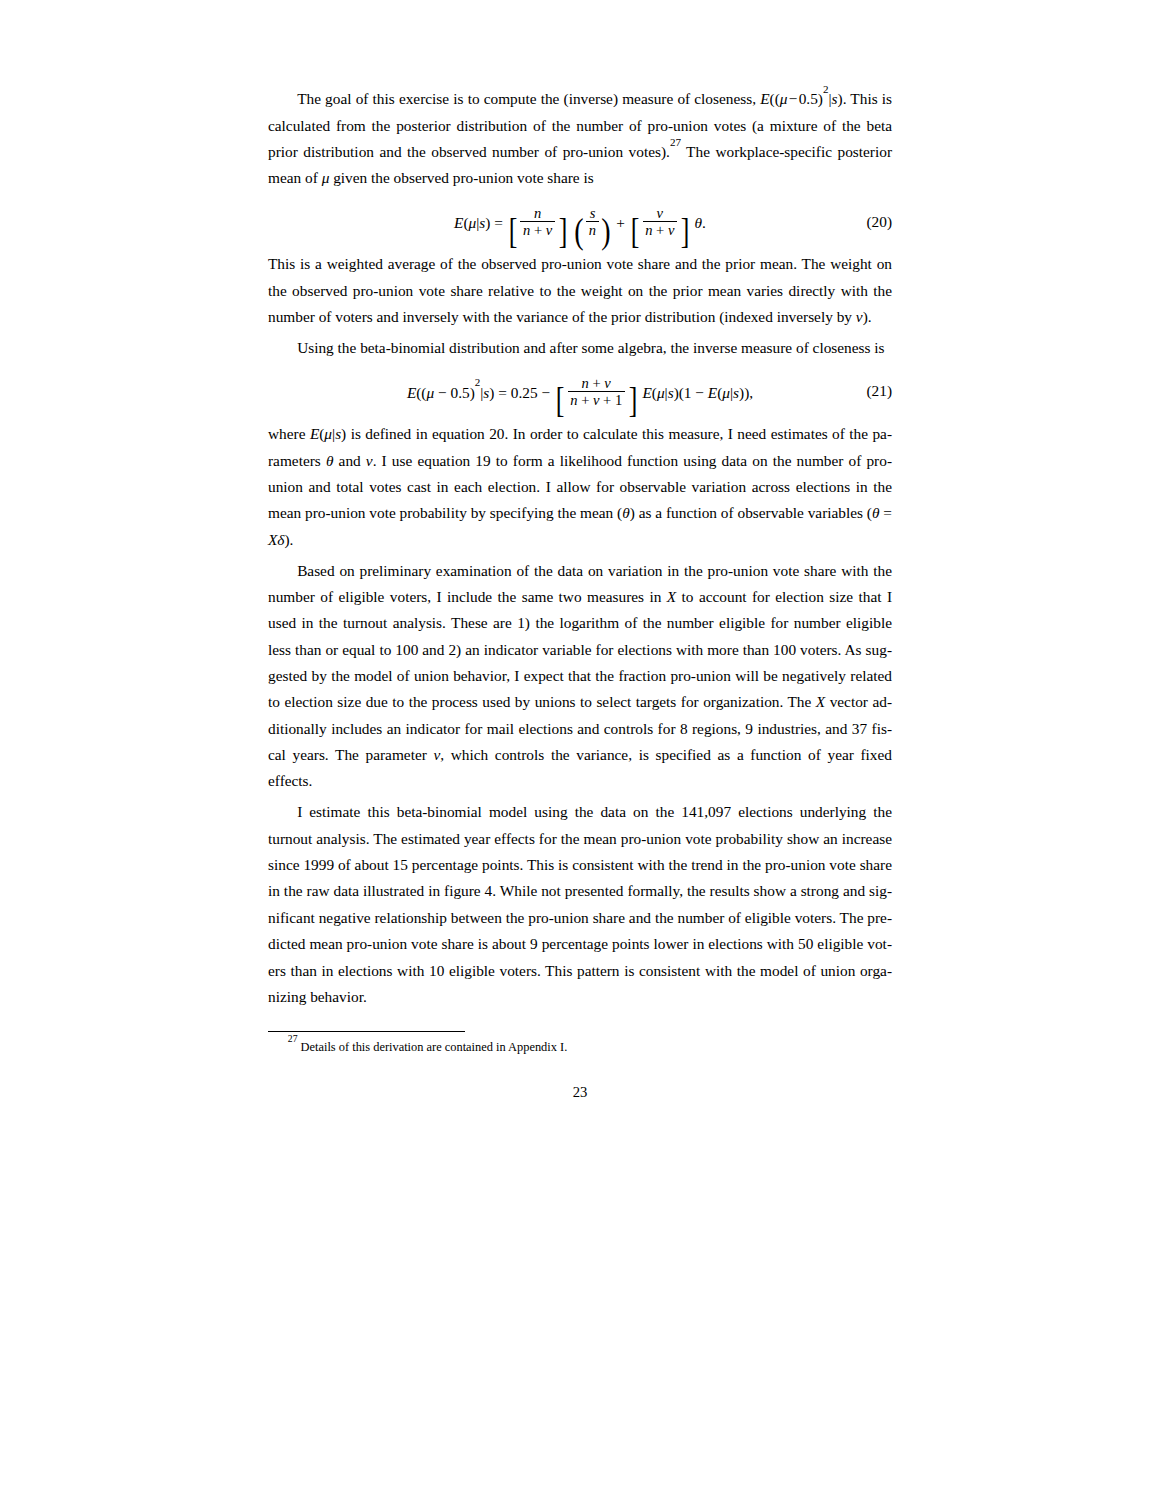The goal of this exercise is to compute the (inverse) measure of closeness, E((μ − 0.5)2|s). This is calculated from the posterior distribution of the number of pro-union votes (a mixture of the beta prior distribution and the observed number of pro-union votes).27 The workplace-specific posterior mean of μ given the observed pro-union vote share is
E(μ|s) = [nn + ν] (sn) + [νn + ν] θ. (20)
This is a weighted average of the observed pro-union vote share and the prior mean. The weight on the observed pro-union vote share relative to the weight on the prior mean varies directly with the number of voters and inversely with the variance of the prior distribution (indexed inversely by ν).
Using the beta-binomial distribution and after some algebra, the inverse measure of closeness is
E((μ − 0.5)2|s) = 0.25 − [n + ν n + ν + 1] E(μ|s)(1 − E(μ|s)), (21)
where E(μ|s) is defined in equation 20. In order to calculate this measure, I need estimates of the parameters θ and ν. I use equation 19 to form a likelihood function using data on the number of pro-union and total votes cast in each election. I allow for observable variation across elections in the mean pro-union vote probability by specifying the mean (θ) as a function of observable variables (θ = Xδ).
Based on preliminary examination of the data on variation in the pro-union vote share with the number of eligible voters, I include the same two measures in X to account for election size that I used in the turnout analysis. These are 1) the logarithm of the number eligible for number eligible less than or equal to 100 and 2) an indicator variable for elections with more than 100 voters. As suggested by the model of union behavior, I expect that the fraction pro-union will be negatively related to election size due to the process used by unions to select targets for organization. The X vector additionally includes an indicator for mail elections and controls for 8 regions, 9 industries, and 37 fiscal years. The parameter ν, which controls the variance, is specified as a function of year fixed effects.
I estimate this beta-binomial model using the data on the 141,097 elections underlying the turnout analysis. The estimated year effects for the mean pro-union vote probability show an increase since 1999 of about 15 percentage points. This is consistent with the trend in the pro-union vote share in the raw data illustrated in figure 4. While not presented formally, the results show a strong and significant negative relationship between the pro-union share and the number of eligible voters. The predicted mean pro-union vote share is about 9 percentage points lower in elections with 50 eligible voters than in elections with 10 eligible voters. This pattern is consistent with the model of union organizing behavior.
27 Details of this derivation are contained in Appendix I.
23